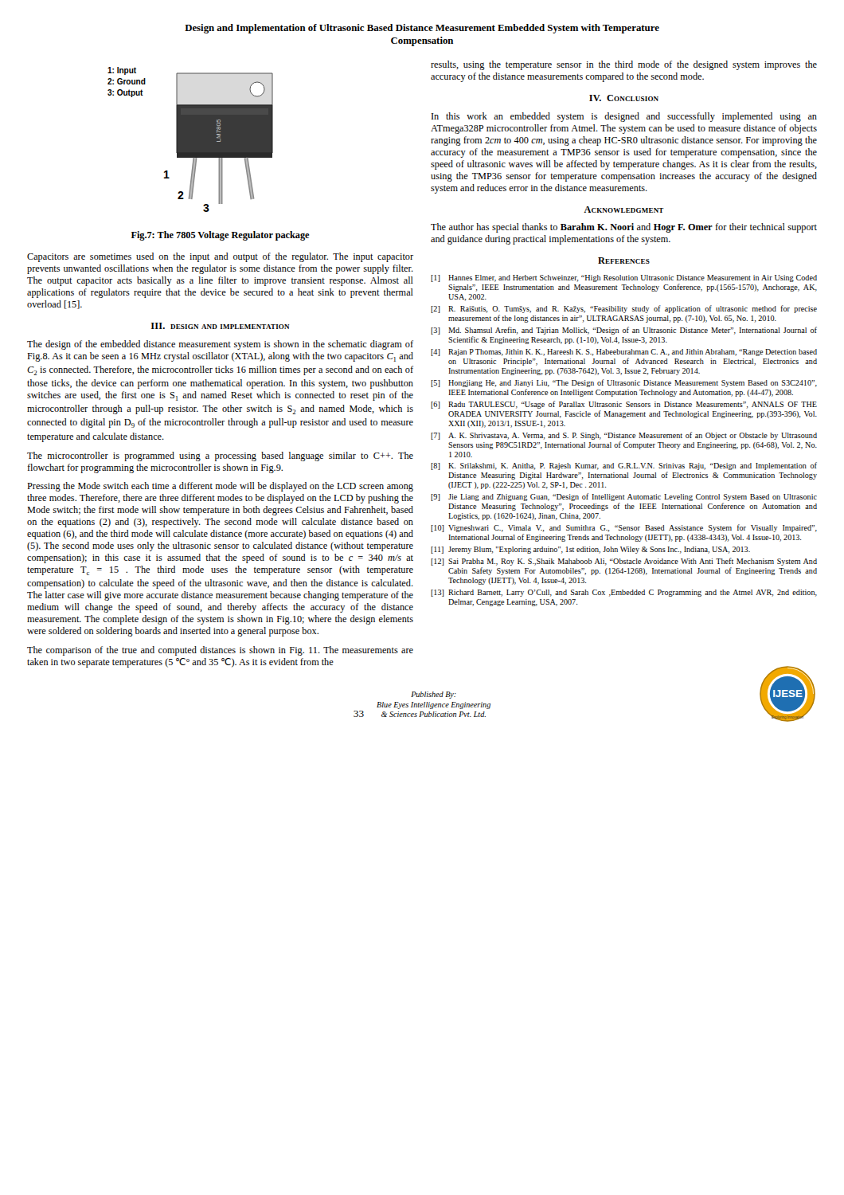Design and Implementation of Ultrasonic Based Distance Measurement Embedded System with Temperature
Compensation
1: Input 2: Ground 3: Output LM7805 1 2 3
Fig.7: The 7805 Voltage Regulator package
Capacitors are sometimes used on the input and output of the regulator. The input capacitor prevents unwanted oscillations when the regulator is some distance from the power supply filter. The output capacitor acts basically as a line filter to improve transient response. Almost all applications of regulators require that the device be secured to a heat sink to prevent thermal overload [15].
III. design and implementation
The design of the embedded distance measurement system is shown in the schematic diagram of Fig.8. As it can be seen a 16 MHz crystal oscillator (XTAL), along with the two capacitors C1 and C2 is connected. Therefore, the microcontroller ticks 16 million times per a second and on each of those ticks, the device can perform one mathematical operation. In this system, two pushbutton switches are used, the first one is S1 and named Reset which is connected to reset pin of the microcontroller through a pull-up resistor. The other switch is S2 and named Mode, which is connected to digital pin D9 of the microcontroller through a pull-up resistor and used to measure temperature and calculate distance.
The microcontroller is programmed using a processing based language similar to C++. The flowchart for programming the microcontroller is shown in Fig.9.
Pressing the Mode switch each time a different mode will be displayed on the LCD screen among three modes. Therefore, there are three different modes to be displayed on the LCD by pushing the Mode switch; the first mode will show temperature in both degrees Celsius and Fahrenheit, based on the equations (2) and (3), respectively. The second mode will calculate distance based on equation (6), and the third mode will calculate distance (more accurate) based on equations (4) and (5). The second mode uses only the ultrasonic sensor to calculated distance (without temperature compensation); in this case it is assumed that the speed of sound is to be c = 340 m/s at temperature Tc = 15 . The third mode uses the temperature sensor (with temperature compensation) to calculate the speed of the ultrasonic wave, and then the distance is calculated. The latter case will give more accurate distance measurement because changing temperature of the medium will change the speed of sound, and thereby affects the accuracy of the distance measurement. The complete design of the system is shown in Fig.10; where the design elements were soldered on soldering boards and inserted into a general purpose box.
The comparison of the true and computed distances is shown in Fig. 11. The measurements are taken in two separate temperatures (5 ℃° and 35 ℃). As it is evident from the
results, using the temperature sensor in the third mode of the designed system improves the accuracy of the distance measurements compared to the second mode.
IV. Conclusion
In this work an embedded system is designed and successfully implemented using an ATmega328P microcontroller from Atmel. The system can be used to measure distance of objects ranging from 2cm to 400 cm, using a cheap HC-SR0 ultrasonic distance sensor. For improving the accuracy of the measurement a TMP36 sensor is used for temperature compensation, since the speed of ultrasonic waves will be affected by temperature changes. As it is clear from the results, using the TMP36 sensor for temperature compensation increases the accuracy of the designed system and reduces error in the distance measurements.
Acknowledgment
The author has special thanks to Barahm K. Noori and Hogr F. Omer for their technical support and guidance during practical implementations of the system.
References
[1] Hannes Elmer, and Herbert Schweinzer, “High Resolution Ultrasonic Distance Measurement in Air Using Coded Signals”, IEEE Instrumentation and Measurement Technology Conference, pp.(1565-1570), Anchorage, AK, USA, 2002.
[2] R. Raišutis, O. Tumšys, and R. Kažys, “Feasibility study of application of ultrasonic method for precise measurement of the long distances in air”, ULTRAGARSAS journal, pp. (7-10), Vol. 65, No. 1, 2010.
[3] Md. Shamsul Arefin, and Tajrian Mollick, “Design of an Ultrasonic Distance Meter”, International Journal of Scientific & Engineering Research, pp. (1-10), Vol.4, Issue-3, 2013.
[4] Rajan P Thomas, Jithin K. K., Hareesh K. S., Habeeburahman C. A., and Jithin Abraham, “Range Detection based on Ultrasonic Principle”, International Journal of Advanced Research in Electrical, Electronics and Instrumentation Engineering, pp. (7638-7642), Vol. 3, Issue 2, February 2014.
[5] Hongjiang He, and Jianyi Liu, “The Design of Ultrasonic Distance Measurement System Based on S3C2410”, IEEE International Conference on Intelligent Computation Technology and Automation, pp. (44-47), 2008.
[6] Radu TARULESCU, “Usage of Parallax Ultrasonic Sensors in Distance Measurements”, ANNALS OF THE ORADEA UNIVERSITY Journal, Fascicle of Management and Technological Engineering, pp.(393-396), Vol. XXII (XII), 2013/1, ISSUE-1, 2013.
[7] A. K. Shrivastava, A. Verma, and S. P. Singh, “Distance Measurement of an Object or Obstacle by Ultrasound Sensors using P89C51RD2”, International Journal of Computer Theory and Engineering, pp. (64-68), Vol. 2, No. 1 2010.
[8] K. Srilakshmi, K. Anitha, P. Rajesh Kumar, and G.R.L.V.N. Srinivas Raju, “Design and Implementation of Distance Measuring Digital Hardware”, International Journal of Electronics & Communication Technology (IJECT ), pp. (222-225) Vol. 2, SP-1, Dec . 2011.
[9] Jie Liang and Zhiguang Guan, “Design of Intelligent Automatic Leveling Control System Based on Ultrasonic Distance Measuring Technology”, Proceedings of the IEEE International Conference on Automation and Logistics, pp. (1620-1624), Jinan, China, 2007.
[10] Vigneshwari C., Vimala V., and Sumithra G., “Sensor Based Assistance System for Visually Impaired”, International Journal of Engineering Trends and Technology (IJETT), pp. (4338-4343), Vol. 4 Issue-10, 2013.
[11] Jeremy Blum, "Exploring arduino", 1st edition, John Wiley & Sons Inc., Indiana, USA, 2013.
[12] Sai Prabha M., Roy K. S.,Shaik Mahaboob Ali, “Obstacle Avoidance With Anti Theft Mechanism System And Cabin Safety System For Automobiles”, pp. (1264-1268), International Journal of Engineering Trends and Technology (IJETT), Vol. 4, Issue-4, 2013.
[13] Richard Barnett, Larry O’Cull, and Sarah Cox ,Embedded C Programming and the Atmel AVR, 2nd edition, Delmar, Cengage Learning, USA, 2007.
33
Published By:
Blue Eyes Intelligence Engineering
& Sciences Publication Pvt. Ltd.
IJESE Exploring Innovation